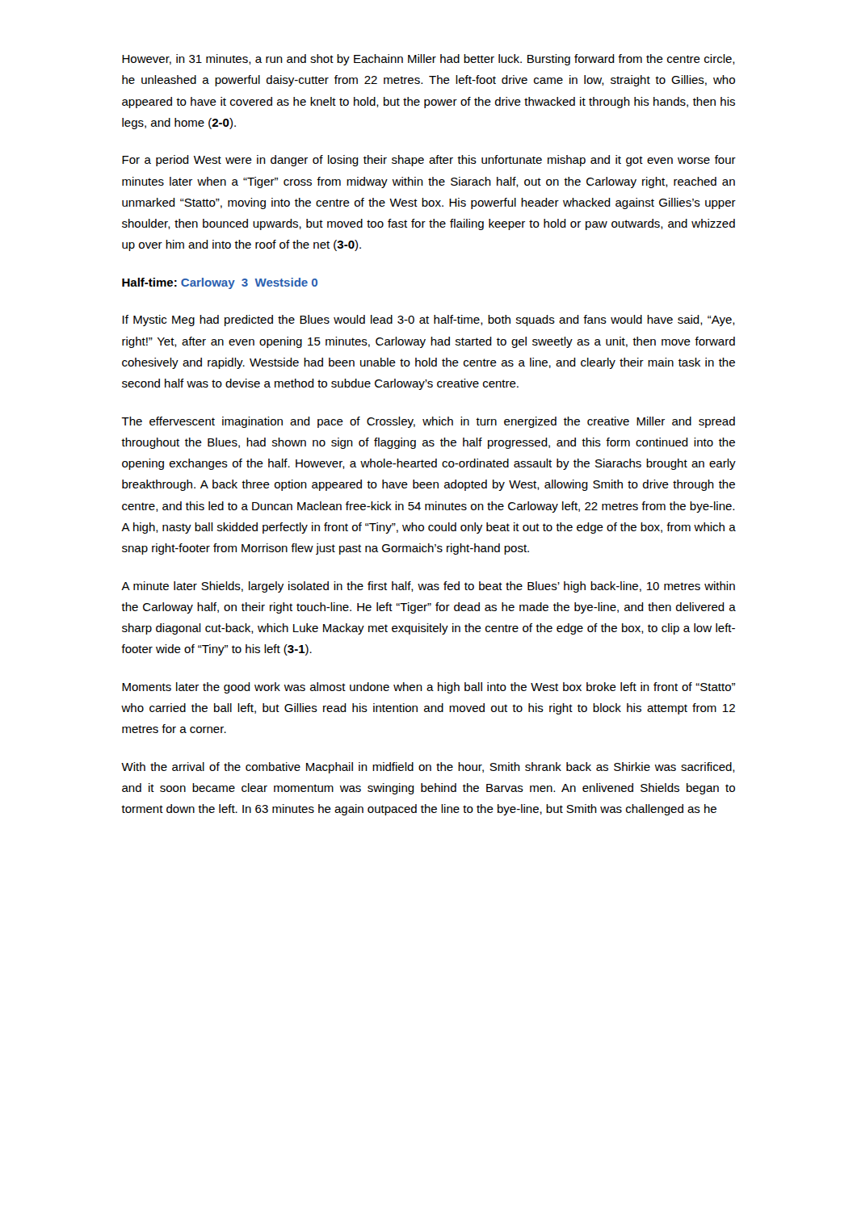However, in 31 minutes, a run and shot by Eachainn Miller had better luck. Bursting forward from the centre circle, he unleashed a powerful daisy-cutter from 22 metres. The left-foot drive came in low, straight to Gillies, who appeared to have it covered as he knelt to hold, but the power of the drive thwacked it through his hands, then his legs, and home (2-0).
For a period West were in danger of losing their shape after this unfortunate mishap and it got even worse four minutes later when a “Tiger” cross from midway within the Siarach half, out on the Carloway right, reached an unmarked “Statto”, moving into the centre of the West box. His powerful header whacked against Gillies’s upper shoulder, then bounced upwards, but moved too fast for the flailing keeper to hold or paw outwards, and whizzed up over him and into the roof of the net (3-0).
Half-time: Carloway 3 Westside 0
If Mystic Meg had predicted the Blues would lead 3-0 at half-time, both squads and fans would have said, “Aye, right!” Yet, after an even opening 15 minutes, Carloway had started to gel sweetly as a unit, then move forward cohesively and rapidly. Westside had been unable to hold the centre as a line, and clearly their main task in the second half was to devise a method to subdue Carloway’s creative centre.
The effervescent imagination and pace of Crossley, which in turn energized the creative Miller and spread throughout the Blues, had shown no sign of flagging as the half progressed, and this form continued into the opening exchanges of the half. However, a whole-hearted co-ordinated assault by the Siarachs brought an early breakthrough. A back three option appeared to have been adopted by West, allowing Smith to drive through the centre, and this led to a Duncan Maclean free-kick in 54 minutes on the Carloway left, 22 metres from the bye-line. A high, nasty ball skidded perfectly in front of “Tiny”, who could only beat it out to the edge of the box, from which a snap right-footer from Morrison flew just past na Gormaich’s right-hand post.
A minute later Shields, largely isolated in the first half, was fed to beat the Blues’ high back-line, 10 metres within the Carloway half, on their right touch-line. He left “Tiger” for dead as he made the bye-line, and then delivered a sharp diagonal cut-back, which Luke Mackay met exquisitely in the centre of the edge of the box, to clip a low left-footer wide of “Tiny” to his left (3-1).
Moments later the good work was almost undone when a high ball into the West box broke left in front of “Statto” who carried the ball left, but Gillies read his intention and moved out to his right to block his attempt from 12 metres for a corner.
With the arrival of the combative Macphail in midfield on the hour, Smith shrank back as Shirkie was sacrificed, and it soon became clear momentum was swinging behind the Barvas men. An enlivened Shields began to torment down the left. In 63 minutes he again outpaced the line to the bye-line, but Smith was challenged as he